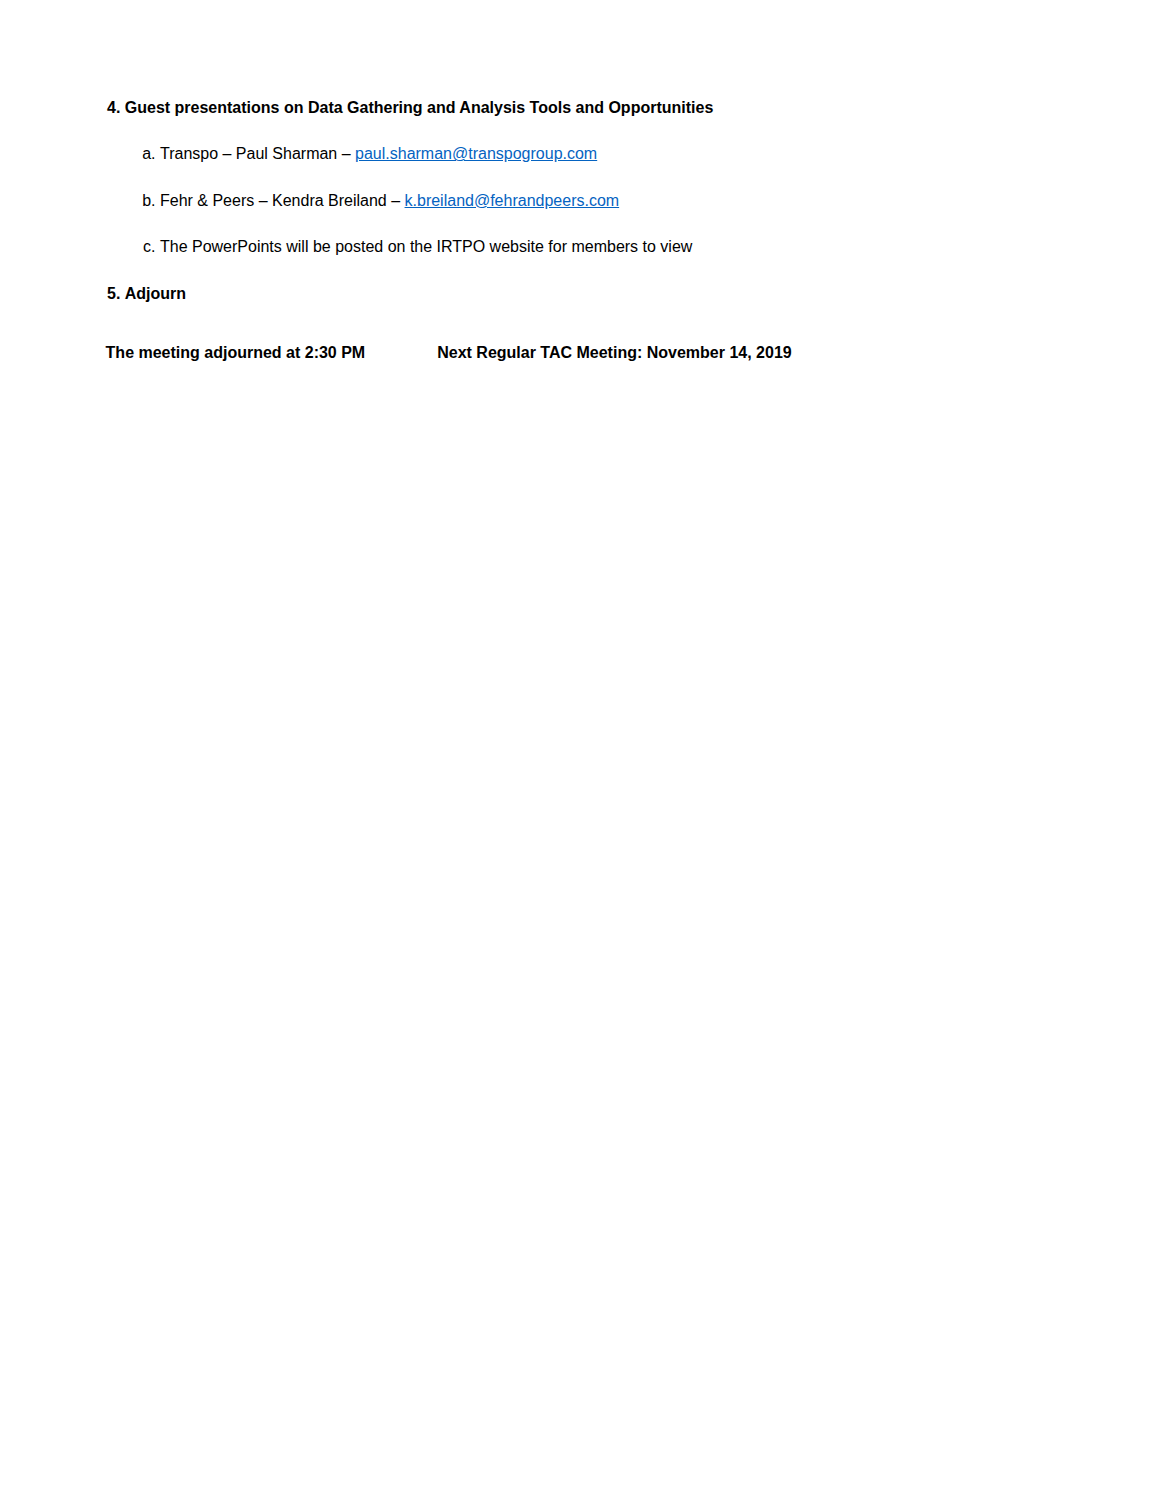Guest presentations on Data Gathering and Analysis Tools and Opportunities
Transpo – Paul Sharman – paul.sharman@transpogroup.com
Fehr & Peers – Kendra Breiland – k.breiland@fehrandpeers.com
The PowerPoints will be posted on the IRTPO website for members to view
Adjourn
The meeting adjourned at 2:30 PM Next Regular TAC Meeting: November 14, 2019